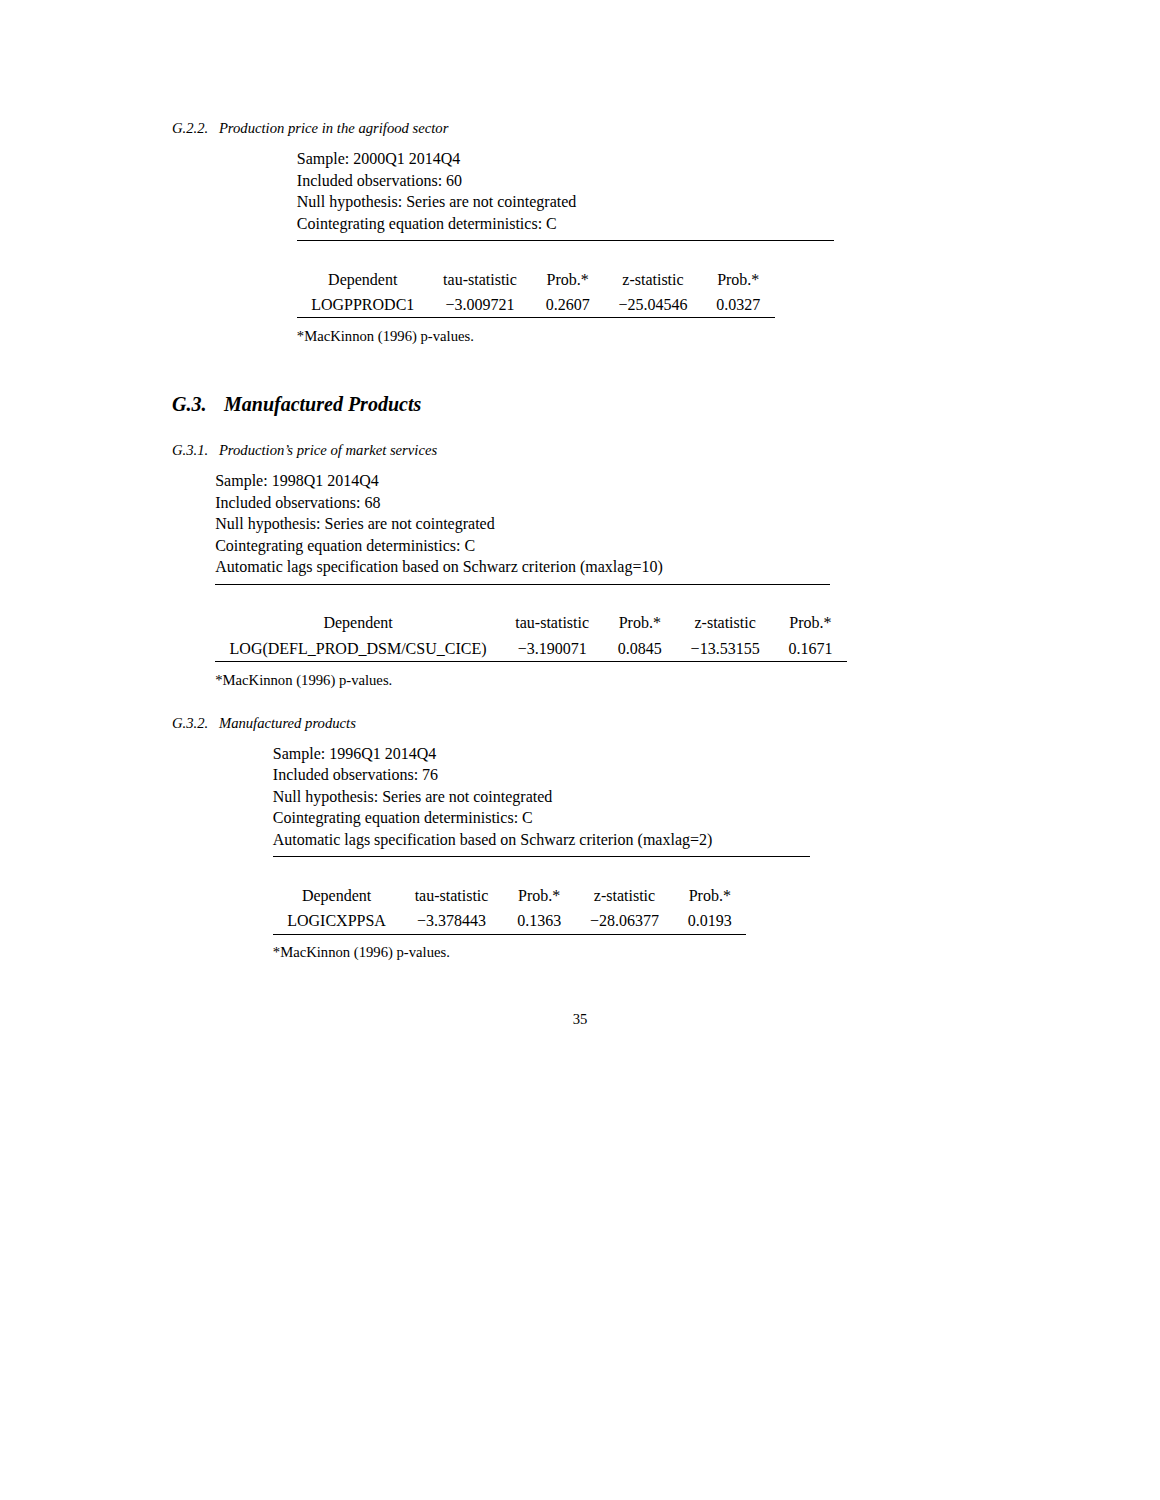G.2.2. Production price in the agrifood sector
Sample: 2000Q1 2014Q4
Included observations: 60
Null hypothesis: Series are not cointegrated
Cointegrating equation deterministics: C
| Dependent | tau-statistic | Prob.* | z-statistic | Prob.* |
| --- | --- | --- | --- | --- |
| LOGPPRODC1 | −3.009721 | 0.2607 | −25.04546 | 0.0327 |
*MacKinnon (1996) p-values.
G.3. Manufactured Products
G.3.1. Production’s price of market services
Sample: 1998Q1 2014Q4
Included observations: 68
Null hypothesis: Series are not cointegrated
Cointegrating equation deterministics: C
Automatic lags specification based on Schwarz criterion (maxlag=10)
| Dependent | tau-statistic | Prob.* | z-statistic | Prob.* |
| --- | --- | --- | --- | --- |
| LOG(DEFL_PROD_DSM/CSU_CICE) | −3.190071 | 0.0845 | −13.53155 | 0.1671 |
*MacKinnon (1996) p-values.
G.3.2. Manufactured products
Sample: 1996Q1 2014Q4
Included observations: 76
Null hypothesis: Series are not cointegrated
Cointegrating equation deterministics: C
Automatic lags specification based on Schwarz criterion (maxlag=2)
| Dependent | tau-statistic | Prob.* | z-statistic | Prob.* |
| --- | --- | --- | --- | --- |
| LOGICXPPSA | −3.378443 | 0.1363 | −28.06377 | 0.0193 |
*MacKinnon (1996) p-values.
35